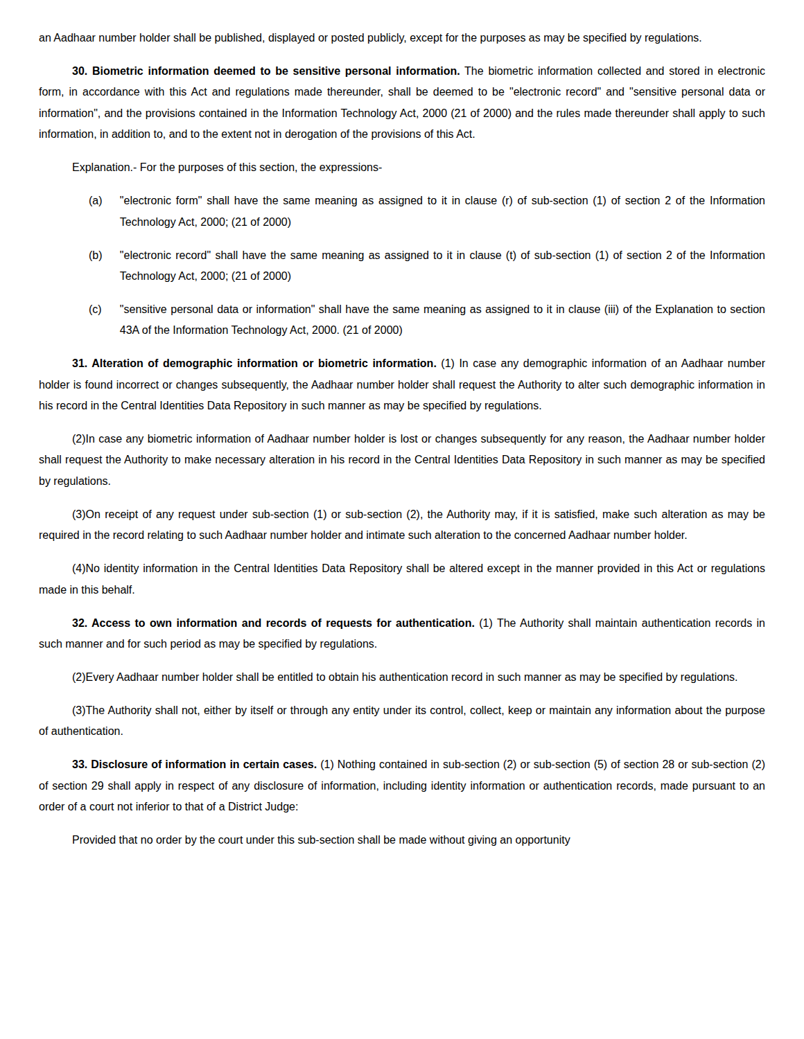an Aadhaar number holder shall be published, displayed or posted publicly, except for the purposes as may be specified by regulations.
30. Biometric information deemed to be sensitive personal information. The biometric information collected and stored in electronic form, in accordance with this Act and regulations made thereunder, shall be deemed to be "electronic record" and "sensitive personal data or information", and the provisions contained in the Information Technology Act, 2000 (21 of 2000) and the rules made thereunder shall apply to such information, in addition to, and to the extent not in derogation of the provisions of this Act.
Explanation.- For the purposes of this section, the expressions-
(a)"electronic form" shall have the same meaning as assigned to it in clause (r) of sub-section (1) of section 2 of the Information Technology Act, 2000; (21 of 2000)
(b)"electronic record" shall have the same meaning as assigned to it in clause (t) of sub-section (1) of section 2 of the Information Technology Act, 2000; (21 of 2000)
(c)"sensitive personal data or information" shall have the same meaning as assigned to it in clause (iii) of the Explanation to section 43A of the Information Technology Act, 2000. (21 of 2000)
31. Alteration of demographic information or biometric information. (1) In case any demographic information of an Aadhaar number holder is found incorrect or changes subsequently, the Aadhaar number holder shall request the Authority to alter such demographic information in his record in the Central Identities Data Repository in such manner as may be specified by regulations.
(2)In case any biometric information of Aadhaar number holder is lost or changes subsequently for any reason, the Aadhaar number holder shall request the Authority to make necessary alteration in his record in the Central Identities Data Repository in such manner as may be specified by regulations.
(3)On receipt of any request under sub-section (1) or sub-section (2), the Authority may, if it is satisfied, make such alteration as may be required in the record relating to such Aadhaar number holder and intimate such alteration to the concerned Aadhaar number holder.
(4)No identity information in the Central Identities Data Repository shall be altered except in the manner provided in this Act or regulations made in this behalf.
32. Access to own information and records of requests for authentication. (1) The Authority shall maintain authentication records in such manner and for such period as may be specified by regulations.
(2)Every Aadhaar number holder shall be entitled to obtain his authentication record in such manner as may be specified by regulations.
(3)The Authority shall not, either by itself or through any entity under its control, collect, keep or maintain any information about the purpose of authentication.
33. Disclosure of information in certain cases. (1) Nothing contained in sub-section (2) or sub-section (5) of section 28 or sub-section (2) of section 29 shall apply in respect of any disclosure of information, including identity information or authentication records, made pursuant to an order of a court not inferior to that of a District Judge:
Provided that no order by the court under this sub-section shall be made without giving an opportunity